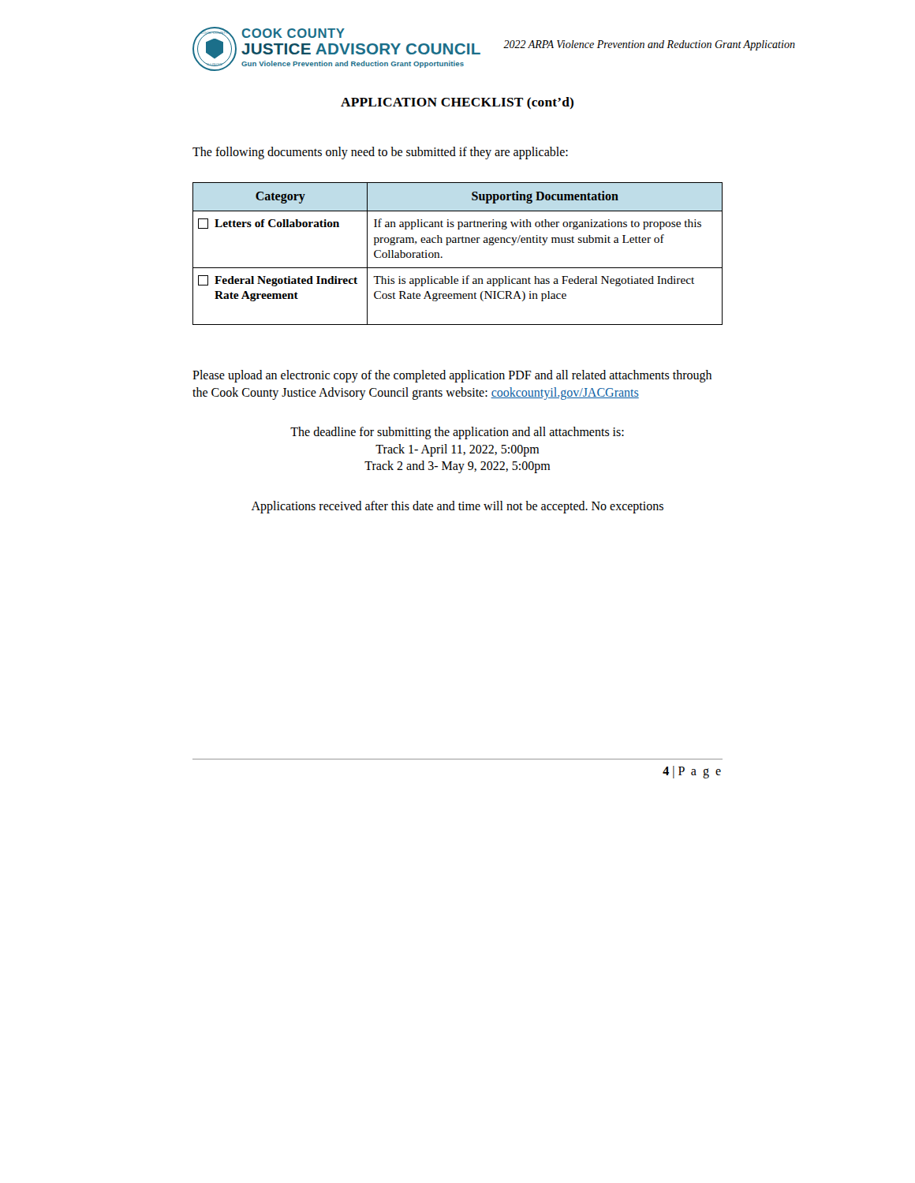Cook County Illinois
Cook County
JUSTICE ADVISORY COUNCIL
Gun Violence Prevention and Reduction Grant Opportunities
2022 ARPA Violence Prevention and Reduction Grant Application
APPLICATION CHECKLIST (cont’d)
The following documents only need to be submitted if they are applicable:
| Category | Supporting Documentation |
| --- | --- |
| Letters of Collaboration | If an applicant is partnering with other organizations to propose this program, each partner agency/entity must submit a Letter of Collaboration. |
| Federal Negotiated Indirect Rate Agreement | This is applicable if an applicant has a Federal Negotiated Indirect Cost Rate Agreement (NICRA) in place |
Please upload an electronic copy of the completed application PDF and all related attachments through the Cook County Justice Advisory Council grants website: cookcountyil.gov/JACGrants
The deadline for submitting the application and all attachments is: Track 1- April 11, 2022, 5:00pm Track 2 and 3- May 9, 2022, 5:00pm
Applications received after this date and time will not be accepted. No exceptions
4 | P a g e